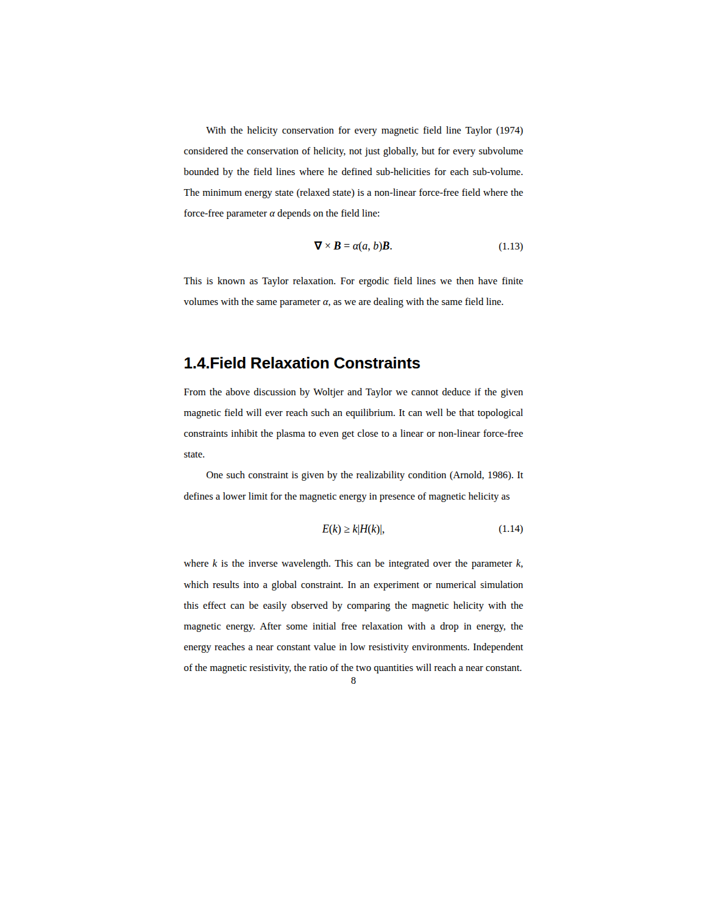With the helicity conservation for every magnetic field line Taylor (1974) considered the conservation of helicity, not just globally, but for every subvolume bounded by the field lines where he defined sub-helicities for each sub-volume. The minimum energy state (relaxed state) is a non-linear force-free field where the force-free parameter α depends on the field line:
∇ × B = α(a, b)B. (1.13)
This is known as Taylor relaxation. For ergodic field lines we then have finite volumes with the same parameter α, as we are dealing with the same field line.
1.4. Field Relaxation Constraints
From the above discussion by Woltjer and Taylor we cannot deduce if the given magnetic field will ever reach such an equilibrium. It can well be that topological constraints inhibit the plasma to even get close to a linear or non-linear force-free state.
One such constraint is given by the realizability condition (Arnold, 1986). It defines a lower limit for the magnetic energy in presence of magnetic helicity as
E(k) ≥ k|H(k)|, (1.14)
where k is the inverse wavelength. This can be integrated over the parameter k, which results into a global constraint. In an experiment or numerical simulation this effect can be easily observed by comparing the magnetic helicity with the magnetic energy. After some initial free relaxation with a drop in energy, the energy reaches a near constant value in low resistivity environments. Independent of the magnetic resistivity, the ratio of the two quantities will reach a near constant.
8